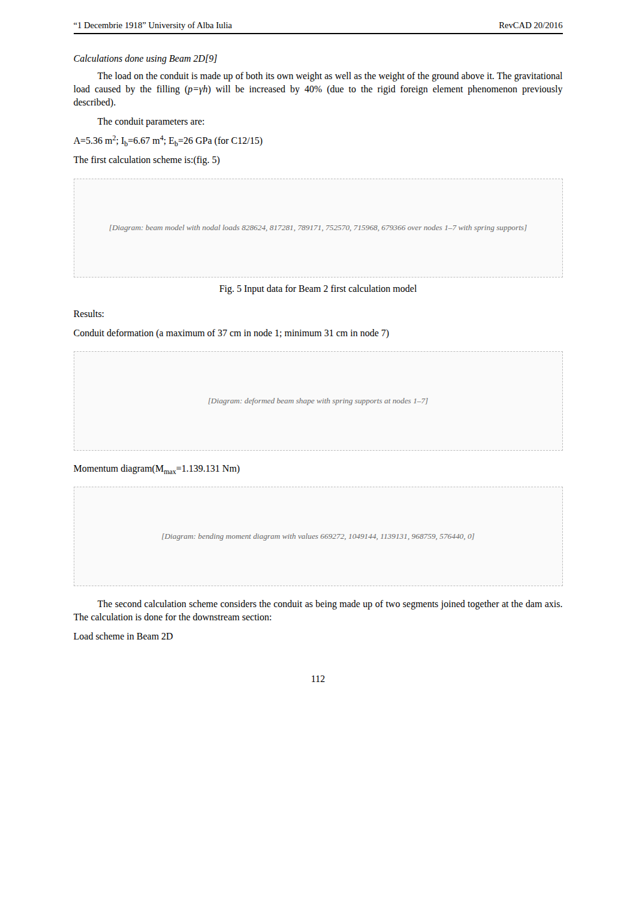“1 Decembrie 1918” University of Alba Iulia
RevCAD 20/2016
Calculations done using Beam 2D[9]
The load on the conduit is made up of both its own weight as well as the weight of the ground above it. The gravitational load caused by the filling (p=γh) will be increased by 40% (due to the rigid foreign element phenomenon previously described).
The conduit parameters are:
A=5.36 m2; Ib=6.67 m4; Eb=26 GPa (for C12/15)
The first calculation scheme is:(fig. 5)
[Diagram: beam model with nodal loads 828624, 817281, 789171, 752570, 715968, 679366 over nodes 1–7 with spring supports]
Fig. 5 Input data for Beam 2 first calculation model
Results:
Conduit deformation (a maximum of 37 cm in node 1; minimum 31 cm in node 7)
[Diagram: deformed beam shape with spring supports at nodes 1–7]
Momentum diagram(Mmax=1.139.131 Nm)
[Diagram: bending moment diagram with values 669272, 1049144, 1139131, 968759, 576440, 0]
The second calculation scheme considers the conduit as being made up of two segments joined together at the dam axis. The calculation is done for the downstream section:
Load scheme in Beam 2D
112